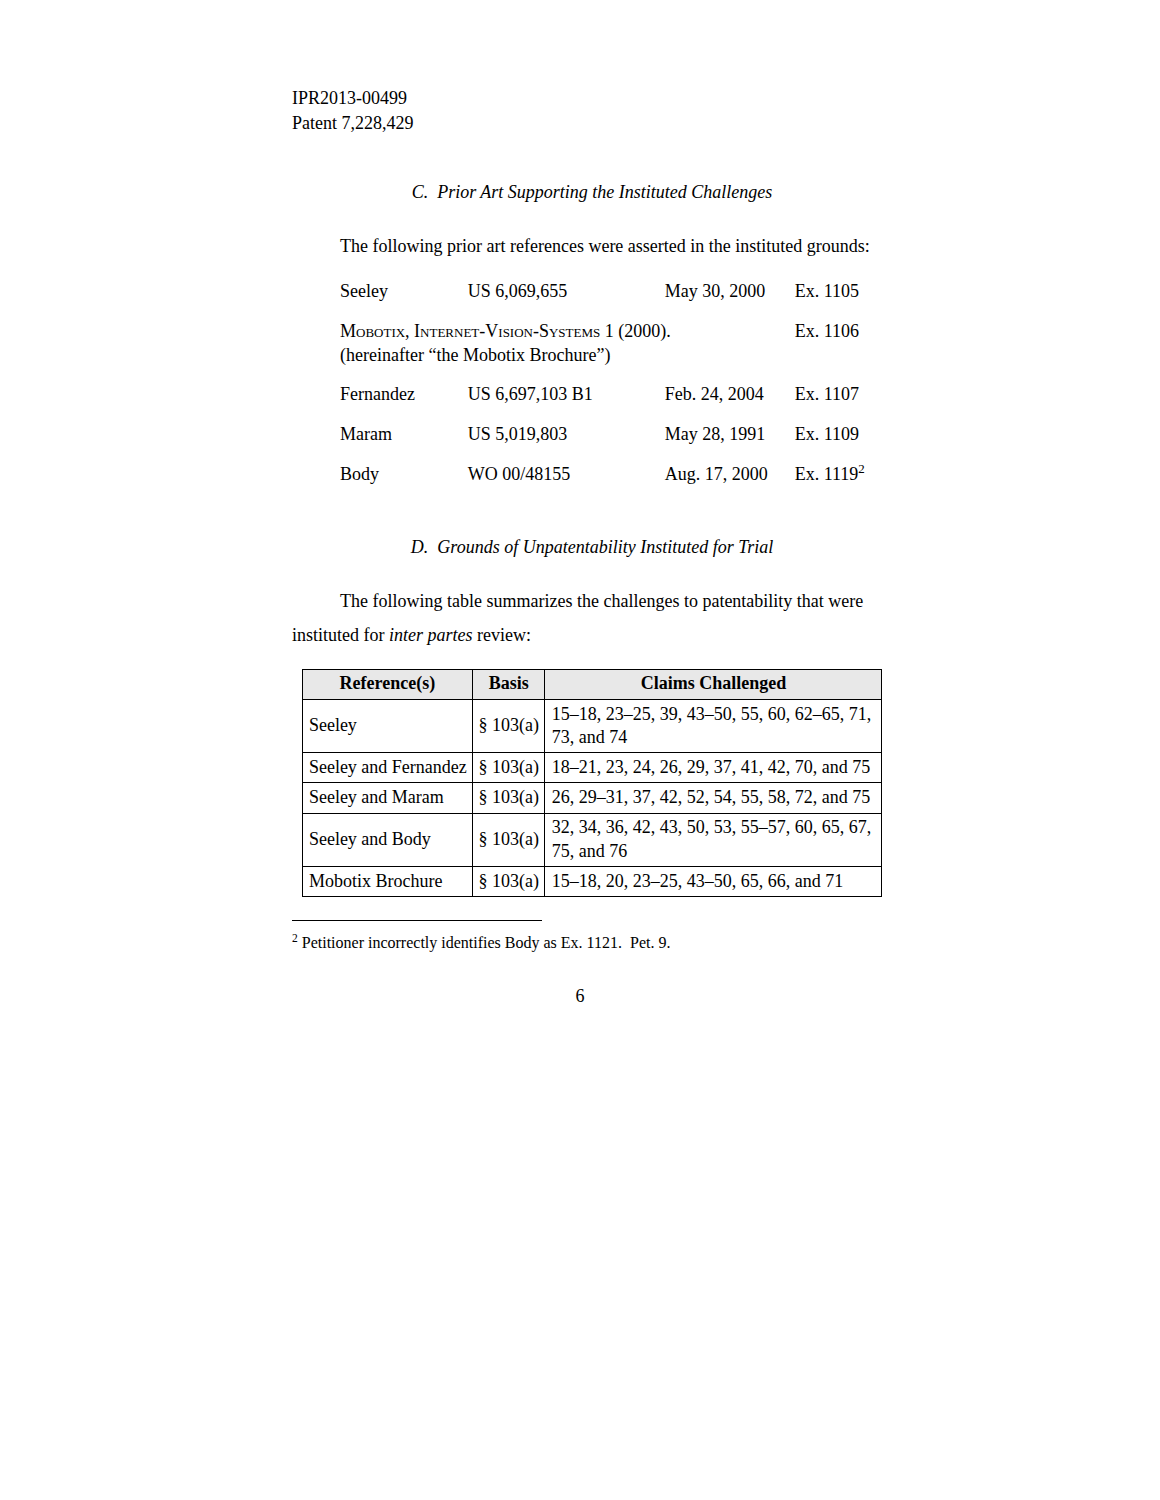IPR2013-00499
Patent 7,228,429
C. Prior Art Supporting the Instituted Challenges
The following prior art references were asserted in the instituted grounds:
| Seeley | US 6,069,655 | May 30, 2000 | Ex. 1105 |
| Mobotix, Internet-Vision-Systems 1 (2000). (hereinafter “the Mobotix Brochure”) | Ex. 1106 |
| Fernandez | US 6,697,103 B1 | Feb. 24, 2004 | Ex. 1107 |
| Maram | US 5,019,803 | May 28, 1991 | Ex. 1109 |
| Body | WO 00/48155 | Aug. 17, 2000 | Ex. 1119 2 |
D. Grounds of Unpatentability Instituted for Trial
The following table summarizes the challenges to patentability that were instituted for inter partes review:
| Reference(s) | Basis | Claims Challenged |
| --- | --- | --- |
| Seeley | § 103(a) | 15–18, 23–25, 39, 43–50, 55, 60, 62–65, 71, 73, and 74 |
| Seeley and Fernandez | § 103(a) | 18–21, 23, 24, 26, 29, 37, 41, 42, 70, and 75 |
| Seeley and Maram | § 103(a) | 26, 29–31, 37, 42, 52, 54, 55, 58, 72, and 75 |
| Seeley and Body | § 103(a) | 32, 34, 36, 42, 43, 50, 53, 55–57, 60, 65, 67, 75, and 76 |
| Mobotix Brochure | § 103(a) | 15–18, 20, 23–25, 43–50, 65, 66, and 71 |
2 Petitioner incorrectly identifies Body as Ex. 1121. Pet. 9.
6